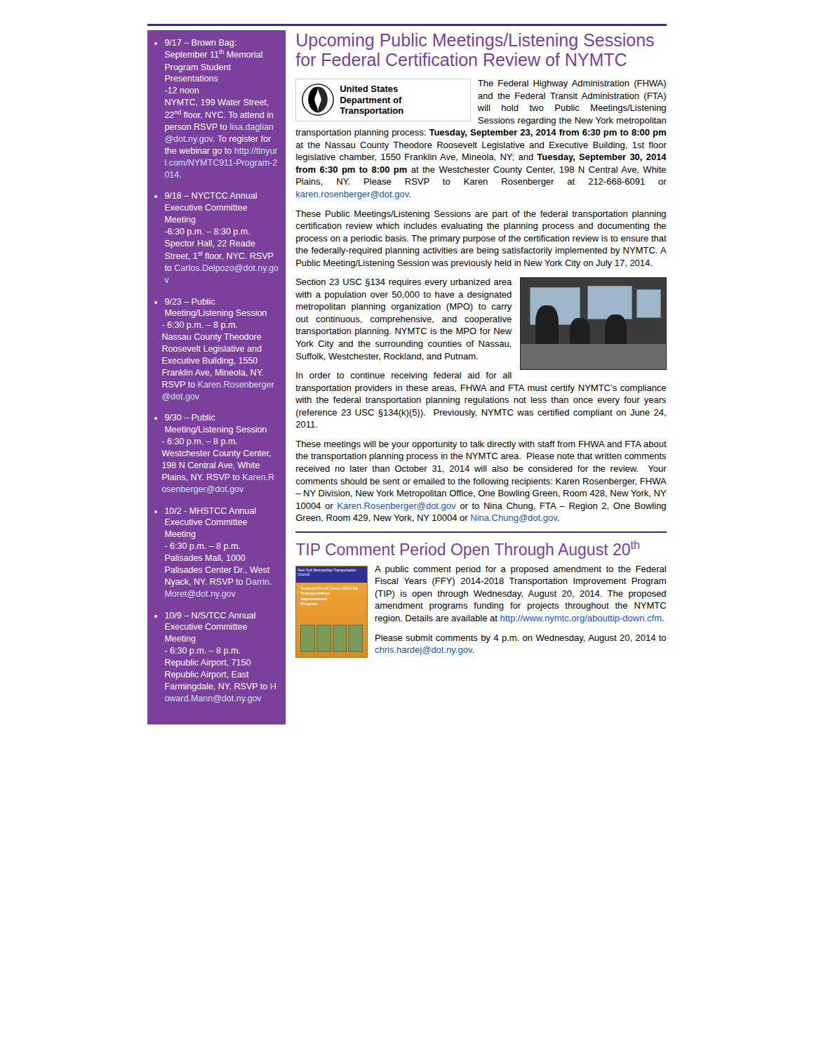9/17 – Brown Bag: September 11th Memorial Program Student Presentations
-12 noon
NYMTC, 199 Water Street, 22nd floor, NYC. To attend in person RSVP to lisa.daglian@dot.ny.gov. To register for the webinar go to http://tinyurl.com/NYMTC911-Program-2014.
9/18 – NYCTCC Annual Executive Committee Meeting
-6:30 p.m. – 8:30 p.m.
Spector Hall, 22 Reade Street, 1st floor, NYC. RSVP to Carlos.Delpozo@dot.ny.gov
9/23 – Public Meeting/Listening Session
- 6:30 p.m. – 8 p.m. Nassau County Theodore Roosevelt Legislative and Executive Building, 1550 Franklin Ave, Mineola, NY. RSVP to Karen.Rosenberger@dot.gov
9/30 – Public Meeting/Listening Session
- 6:30 p.m. – 8 p.m. Westchester County Center, 198 N Central Ave, White Plains, NY. RSVP to Karen.Rosenberger@dot.gov
10/2 - MHSTCC Annual Executive Committee Meeting
- 6:30 p.m. – 8 p.m.
Palisades Mall, 1000 Palisades Center Dr., West Nyack, NY. RSVP to Darrin.Moret@dot.ny.gov
10/9 – N/S/TCC Annual Executive Committee Meeting
- 6:30 p.m. – 8 p.m.
Republic Airport, 7150 Republic Airport, East Farmingdale, NY. RSVP to Howard.Mann@dot.ny.gov
Upcoming Public Meetings/Listening Sessions for Federal Certification Review of NYMTC
United States
Department of Transportation
The Federal Highway Administration (FHWA) and the Federal Transit Administration (FTA) will hold two Public Meetings/Listening Sessions regarding the New York metropolitan transportation planning process: Tuesday, September 23, 2014 from 6:30 pm to 8:00 pm at the Nassau County Theodore Roosevelt Legislative and Executive Building, 1st floor legislative chamber, 1550 Franklin Ave, Mineola, NY; and Tuesday, September 30, 2014 from 6:30 pm to 8:00 pm at the Westchester County Center, 198 N Central Ave, White Plains, NY. Please RSVP to Karen Rosenberger at 212-668-6091 or karen.rosenberger@dot.gov.
These Public Meetings/Listening Sessions are part of the federal transportation planning certification review which includes evaluating the planning process and documenting the process on a periodic basis. The primary purpose of the certification review is to ensure that the federally-required planning activities are being satisfactorily implemented by NYMTC. A Public Meeting/Listening Session was previously held in New York City on July 17, 2014.
Section 23 USC §134 requires every urbanized area with a population over 50,000 to have a designated metropolitan planning organization (MPO) to carry out continuous, comprehensive, and cooperative transportation planning. NYMTC is the MPO for New York City and the surrounding counties of Nassau, Suffolk, Westchester, Rockland, and Putnam.
In order to continue receiving federal aid for all transportation providers in these areas, FHWA and FTA must certify NYMTC’s compliance with the federal transportation planning regulations not less than once every four years (reference 23 USC §134(k)(5)). Previously, NYMTC was certified compliant on June 24, 2011.
These meetings will be your opportunity to talk directly with staff from FHWA and FTA about the transportation planning process in the NYMTC area. Please note that written comments received no later than October 31, 2014 will also be considered for the review. Your comments should be sent or emailed to the following recipients: Karen Rosenberger, FHWA – NY Division, New York Metropolitan Office, One Bowling Green, Room 428, New York, NY 10004 or Karen.Rosenberger@dot.gov or to Nina Chung, FTA – Region 2, One Bowling Green, Room 429, New York, NY 10004 or Nina.Chung@dot.gov.
TIP Comment Period Open Through August 20th
New York Metropolitan Transportation Council
Federal Fiscal Years 2014-18
Transportation
Improvement
Program
A public comment period for a proposed amendment to the Federal Fiscal Years (FFY) 2014-2018 Transportation Improvement Program (TIP) is open through Wednesday, August 20, 2014. The proposed amendment programs funding for projects throughout the NYMTC region. Details are available at http://www.nymtc.org/abouttip-down.cfm.
Please submit comments by 4 p.m. on Wednesday, August 20, 2014 to chris.hardej@dot.ny.gov.